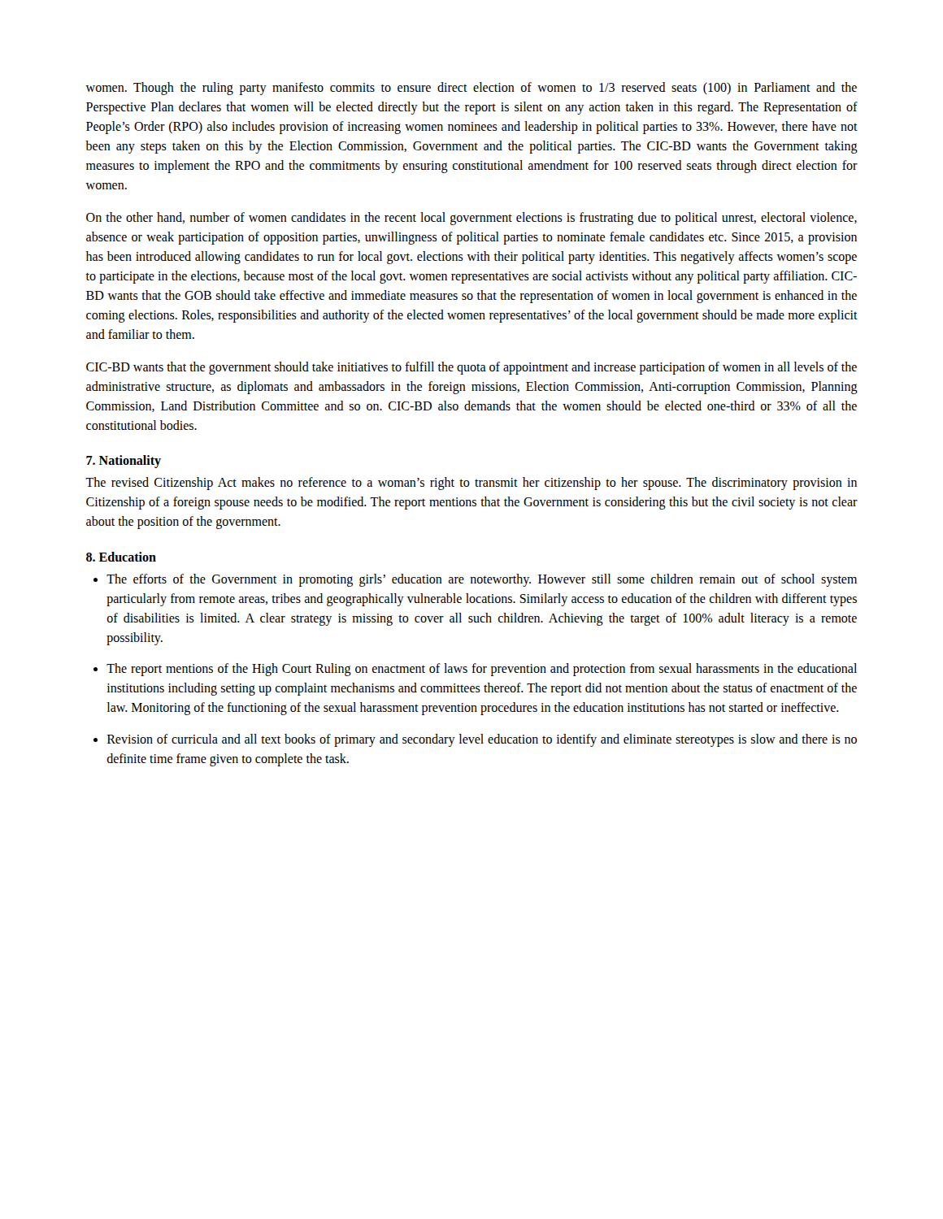women. Though the ruling party manifesto commits to ensure direct election of women to 1/3 reserved seats (100) in Parliament and the Perspective Plan declares that women will be elected directly but the report is silent on any action taken in this regard. The Representation of People’s Order (RPO) also includes provision of increasing women nominees and leadership in political parties to 33%. However, there have not been any steps taken on this by the Election Commission, Government and the political parties. The CIC-BD wants the Government taking measures to implement the RPO and the commitments by ensuring constitutional amendment for 100 reserved seats through direct election for women.
On the other hand, number of women candidates in the recent local government elections is frustrating due to political unrest, electoral violence, absence or weak participation of opposition parties, unwillingness of political parties to nominate female candidates etc. Since 2015, a provision has been introduced allowing candidates to run for local govt. elections with their political party identities. This negatively affects women’s scope to participate in the elections, because most of the local govt. women representatives are social activists without any political party affiliation. CIC-BD wants that the GOB should take effective and immediate measures so that the representation of women in local government is enhanced in the coming elections. Roles, responsibilities and authority of the elected women representatives’ of the local government should be made more explicit and familiar to them.
CIC-BD wants that the government should take initiatives to fulfill the quota of appointment and increase participation of women in all levels of the administrative structure, as diplomats and ambassadors in the foreign missions, Election Commission, Anti-corruption Commission, Planning Commission, Land Distribution Committee and so on. CIC-BD also demands that the women should be elected one-third or 33% of all the constitutional bodies.
7. Nationality
The revised Citizenship Act makes no reference to a woman’s right to transmit her citizenship to her spouse. The discriminatory provision in Citizenship of a foreign spouse needs to be modified. The report mentions that the Government is considering this but the civil society is not clear about the position of the government.
8. Education
The efforts of the Government in promoting girls’ education are noteworthy. However still some children remain out of school system particularly from remote areas, tribes and geographically vulnerable locations. Similarly access to education of the children with different types of disabilities is limited. A clear strategy is missing to cover all such children. Achieving the target of 100% adult literacy is a remote possibility.
The report mentions of the High Court Ruling on enactment of laws for prevention and protection from sexual harassments in the educational institutions including setting up complaint mechanisms and committees thereof. The report did not mention about the status of enactment of the law. Monitoring of the functioning of the sexual harassment prevention procedures in the education institutions has not started or ineffective.
Revision of curricula and all text books of primary and secondary level education to identify and eliminate stereotypes is slow and there is no definite time frame given to complete the task.